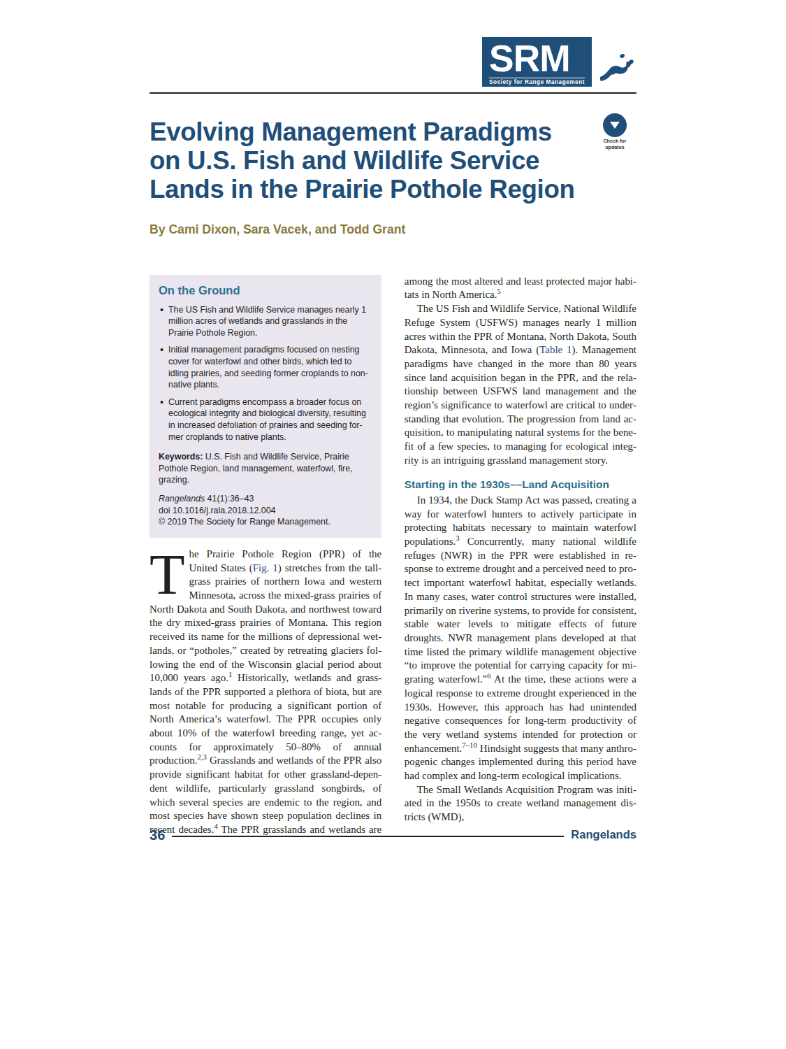SRMSociety for Range Management
Check for
updates
Evolving Management Paradigms
on U.S. Fish and Wildlife Service
Lands in the Prairie Pothole Region
By Cami Dixon, Sara Vacek, and Todd Grant
On the Ground
The US Fish and Wildlife Service manages nearly 1 million acres of wetlands and grasslands in the Prairie Pothole Region.
Initial management paradigms focused on nesting cover for waterfowl and other birds, which led to idling prairies, and seeding former croplands to non-native plants.
Current paradigms encompass a broader focus on ecological integrity and biological diversity, resulting in increased defoliation of prairies and seeding former croplands to native plants.
Keywords: U.S. Fish and Wildlife Service, Prairie Pothole Region, land management, waterfowl, fire, grazing.
Rangelands 41(1):36–43
doi 10.1016/j.rala.2018.12.004
© 2019 The Society for Range Management.
The Prairie Pothole Region (PPR) of the United States (Fig. 1) stretches from the tallgrass prairies of northern Iowa and western Minnesota, across the mixed-grass prairies of North Dakota and South Dakota, and northwest toward the dry mixed-grass prairies of Montana. This region received its name for the millions of depressional wetlands, or “potholes,” created by retreating glaciers following the end of the Wisconsin glacial period about 10,000 years ago.1 Historically, wetlands and grasslands of the PPR supported a plethora of biota, but are most notable for producing a significant portion of North America’s waterfowl. The PPR occupies only about 10% of the waterfowl breeding range, yet accounts for approximately 50–80% of annual production.2,3 Grasslands and wetlands of the PPR also provide significant habitat for other grassland-dependent wildlife, particularly grassland songbirds, of which several species are endemic to the region, and most species have shown steep population declines in recent decades.4 The PPR grasslands and wetlands are among the most altered and least protected major habitats in North America.5
The US Fish and Wildlife Service, National Wildlife Refuge System (USFWS) manages nearly 1 million acres within the PPR of Montana, North Dakota, South Dakota, Minnesota, and Iowa (Table 1). Management paradigms have changed in the more than 80 years since land acquisition began in the PPR, and the relationship between USFWS land management and the region’s significance to waterfowl are critical to understanding that evolution. The progression from land acquisition, to manipulating natural systems for the benefit of a few species, to managing for ecological integrity is an intriguing grassland management story.
Starting in the 1930s––Land Acquisition
In 1934, the Duck Stamp Act was passed, creating a way for waterfowl hunters to actively participate in protecting habitats necessary to maintain waterfowl populations.3 Concurrently, many national wildlife refuges (NWR) in the PPR were established in response to extreme drought and a perceived need to protect important waterfowl habitat, especially wetlands. In many cases, water control structures were installed, primarily on riverine systems, to provide for consistent, stable water levels to mitigate effects of future droughts. NWR management plans developed at that time listed the primary wildlife management objective “to improve the potential for carrying capacity for migrating waterfowl.”6 At the time, these actions were a logical response to extreme drought experienced in the 1930s. However, this approach has had unintended negative consequences for long-term productivity of the very wetland systems intended for protection or enhancement.7–10 Hindsight suggests that many anthropogenic changes implemented during this period have had complex and long-term ecological implications.
The Small Wetlands Acquisition Program was initiated in the 1950s to create wetland management districts (WMD),
36
Rangelands